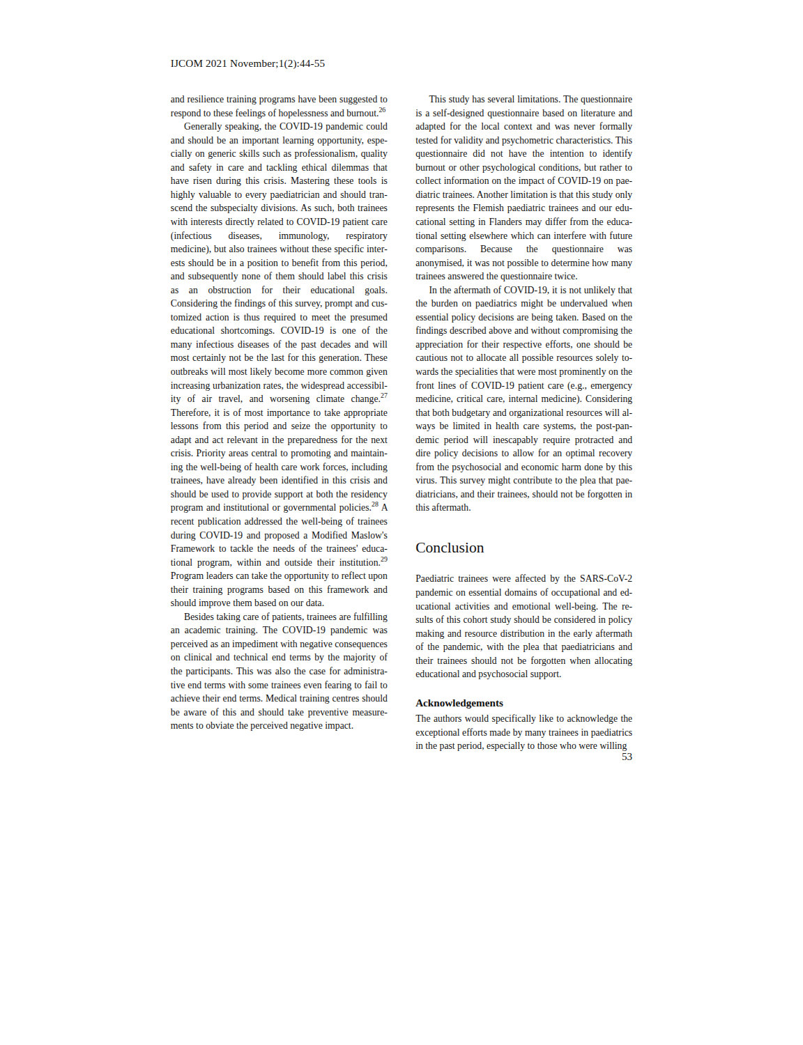IJCOM 2021 November;1(2):44-55
and resilience training programs have been suggested to respond to these feelings of hopelessness and burnout.26
Generally speaking, the COVID-19 pandemic could and should be an important learning opportunity, especially on generic skills such as professionalism, quality and safety in care and tackling ethical dilemmas that have risen during this crisis. Mastering these tools is highly valuable to every paediatrician and should transcend the subspecialty divisions. As such, both trainees with interests directly related to COVID-19 patient care (infectious diseases, immunology, respiratory medicine), but also trainees without these specific interests should be in a position to benefit from this period, and subsequently none of them should label this crisis as an obstruction for their educational goals. Considering the findings of this survey, prompt and customized action is thus required to meet the presumed educational shortcomings. COVID-19 is one of the many infectious diseases of the past decades and will most certainly not be the last for this generation. These outbreaks will most likely become more common given increasing urbanization rates, the widespread accessibility of air travel, and worsening climate change.27 Therefore, it is of most importance to take appropriate lessons from this period and seize the opportunity to adapt and act relevant in the preparedness for the next crisis. Priority areas central to promoting and maintaining the well-being of health care work forces, including trainees, have already been identified in this crisis and should be used to provide support at both the residency program and institutional or governmental policies.28 A recent publication addressed the well-being of trainees during COVID-19 and proposed a Modified Maslow's Framework to tackle the needs of the trainees' educational program, within and outside their institution.29 Program leaders can take the opportunity to reflect upon their training programs based on this framework and should improve them based on our data.
Besides taking care of patients, trainees are fulfilling an academic training. The COVID-19 pandemic was perceived as an impediment with negative consequences on clinical and technical end terms by the majority of the participants. This was also the case for administrative end terms with some trainees even fearing to fail to achieve their end terms. Medical training centres should be aware of this and should take preventive measurements to obviate the perceived negative impact.
This study has several limitations. The questionnaire is a self-designed questionnaire based on literature and adapted for the local context and was never formally tested for validity and psychometric characteristics. This questionnaire did not have the intention to identify burnout or other psychological conditions, but rather to collect information on the impact of COVID-19 on paediatric trainees. Another limitation is that this study only represents the Flemish paediatric trainees and our educational setting in Flanders may differ from the educational setting elsewhere which can interfere with future comparisons. Because the questionnaire was anonymised, it was not possible to determine how many trainees answered the questionnaire twice.
In the aftermath of COVID-19, it is not unlikely that the burden on paediatrics might be undervalued when essential policy decisions are being taken. Based on the findings described above and without compromising the appreciation for their respective efforts, one should be cautious not to allocate all possible resources solely towards the specialities that were most prominently on the front lines of COVID-19 patient care (e.g., emergency medicine, critical care, internal medicine). Considering that both budgetary and organizational resources will always be limited in health care systems, the post-pandemic period will inescapably require protracted and dire policy decisions to allow for an optimal recovery from the psychosocial and economic harm done by this virus. This survey might contribute to the plea that paediatricians, and their trainees, should not be forgotten in this aftermath.
Conclusion
Paediatric trainees were affected by the SARS-CoV-2 pandemic on essential domains of occupational and educational activities and emotional well-being. The results of this cohort study should be considered in policy making and resource distribution in the early aftermath of the pandemic, with the plea that paediatricians and their trainees should not be forgotten when allocating educational and psychosocial support.
Acknowledgements
The authors would specifically like to acknowledge the exceptional efforts made by many trainees in paediatrics in the past period, especially to those who were willing
53